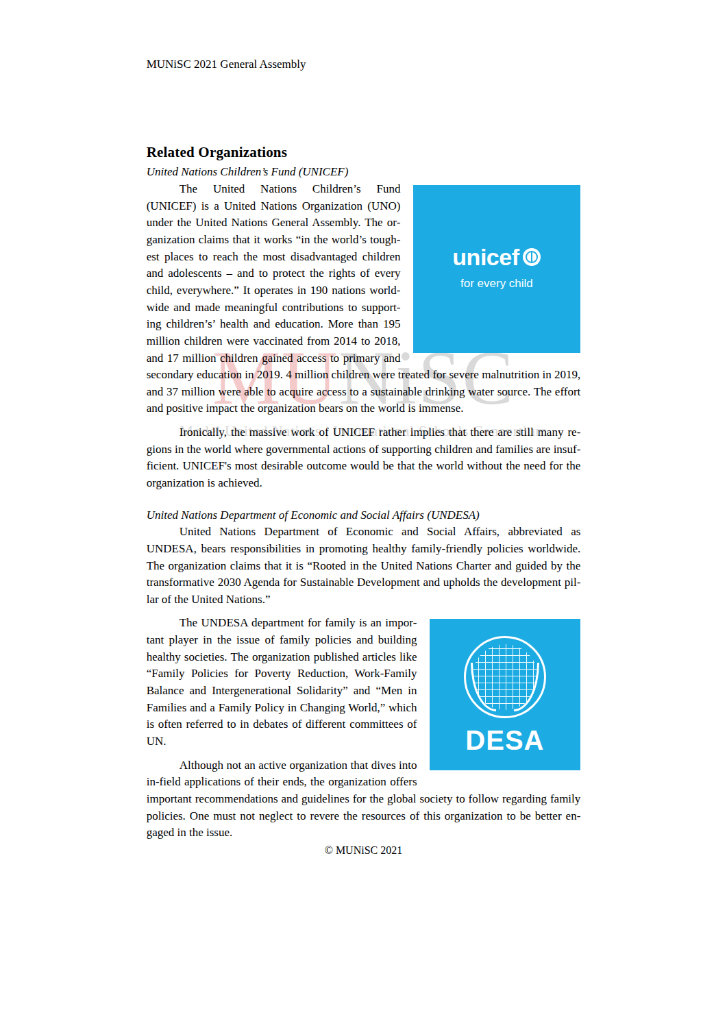MU NiSC
Model United Nations | International Schools Consortium
MUNiSC 2021 General Assembly
Related Organizations
United Nations Children’s Fund (UNICEF)
unicef
for every child
The United Nations Children’s Fund (UNICEF) is a United Nations Organization (UNO) under the United Nations General Assembly. The organization claims that it works “in the world’s toughest places to reach the most disadvantaged children and adolescents – and to protect the rights of every child, everywhere.” It operates in 190 nations worldwide and made meaningful contributions to supporting children’s’ health and education. More than 195 million children were vaccinated from 2014 to 2018, and 17 million children gained access to primary and secondary education in 2019. 4 million children were treated for severe malnutrition in 2019, and 37 million were able to acquire access to a sustainable drinking water source. The effort and positive impact the organization bears on the world is immense.
Ironically, the massive work of UNICEF rather implies that there are still many regions in the world where governmental actions of supporting children and families are insufficient. UNICEF's most desirable outcome would be that the world without the need for the organization is achieved.
United Nations Department of Economic and Social Affairs (UNDESA)
United Nations Department of Economic and Social Affairs, abbreviated as UNDESA, bears responsibilities in promoting healthy family-friendly policies worldwide. The organization claims that it is “Rooted in the United Nations Charter and guided by the transformative 2030 Agenda for Sustainable Development and upholds the development pillar of the United Nations.”
DESA
The UNDESA department for family is an important player in the issue of family policies and building healthy societies. The organization published articles like “Family Policies for Poverty Reduction, Work-Family Balance and Intergenerational Solidarity” and “Men in Families and a Family Policy in Changing World,” which is often referred to in debates of different committees of UN.
Although not an active organization that dives into in-field applications of their ends, the organization offers important recommendations and guidelines for the global society to follow regarding family policies. One must not neglect to revere the resources of this organization to be better engaged in the issue.
© MUNiSC 2021